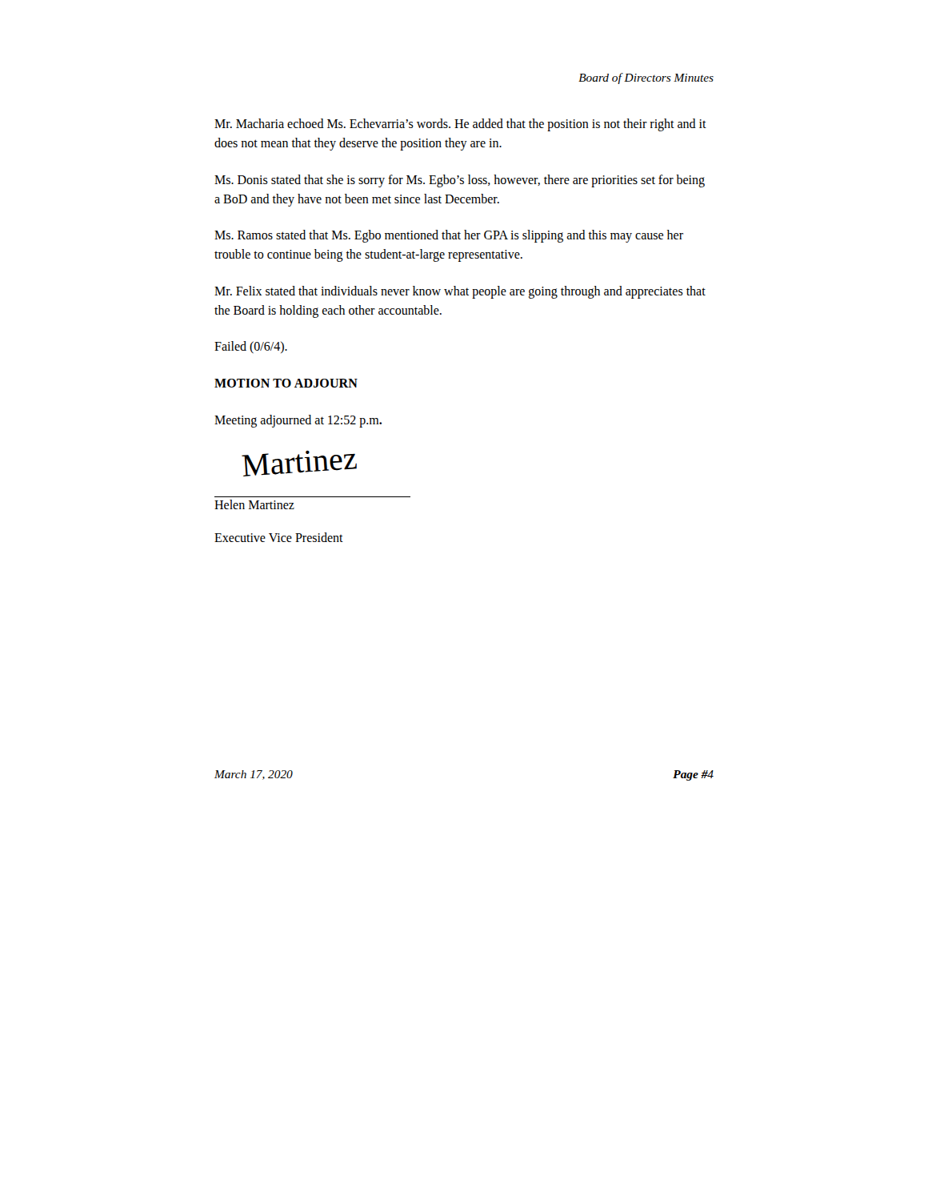Board of Directors Minutes
Mr. Macharia echoed Ms. Echevarria’s words. He added that the position is not their right and it does not mean that they deserve the position they are in.
Ms. Donis stated that she is sorry for Ms. Egbo’s loss, however, there are priorities set for being a BoD and they have not been met since last December.
Ms. Ramos stated that Ms. Egbo mentioned that her GPA is slipping and this may cause her trouble to continue being the student-at-large representative.
Mr. Felix stated that individuals never know what people are going through and appreciates that the Board is holding each other accountable.
Failed (0/6/4).
MOTION TO ADJOURN
Meeting adjourned at 12:52 p.m.
Martinez
Helen Martinez
Executive Vice President
March 17, 2020 Page #4